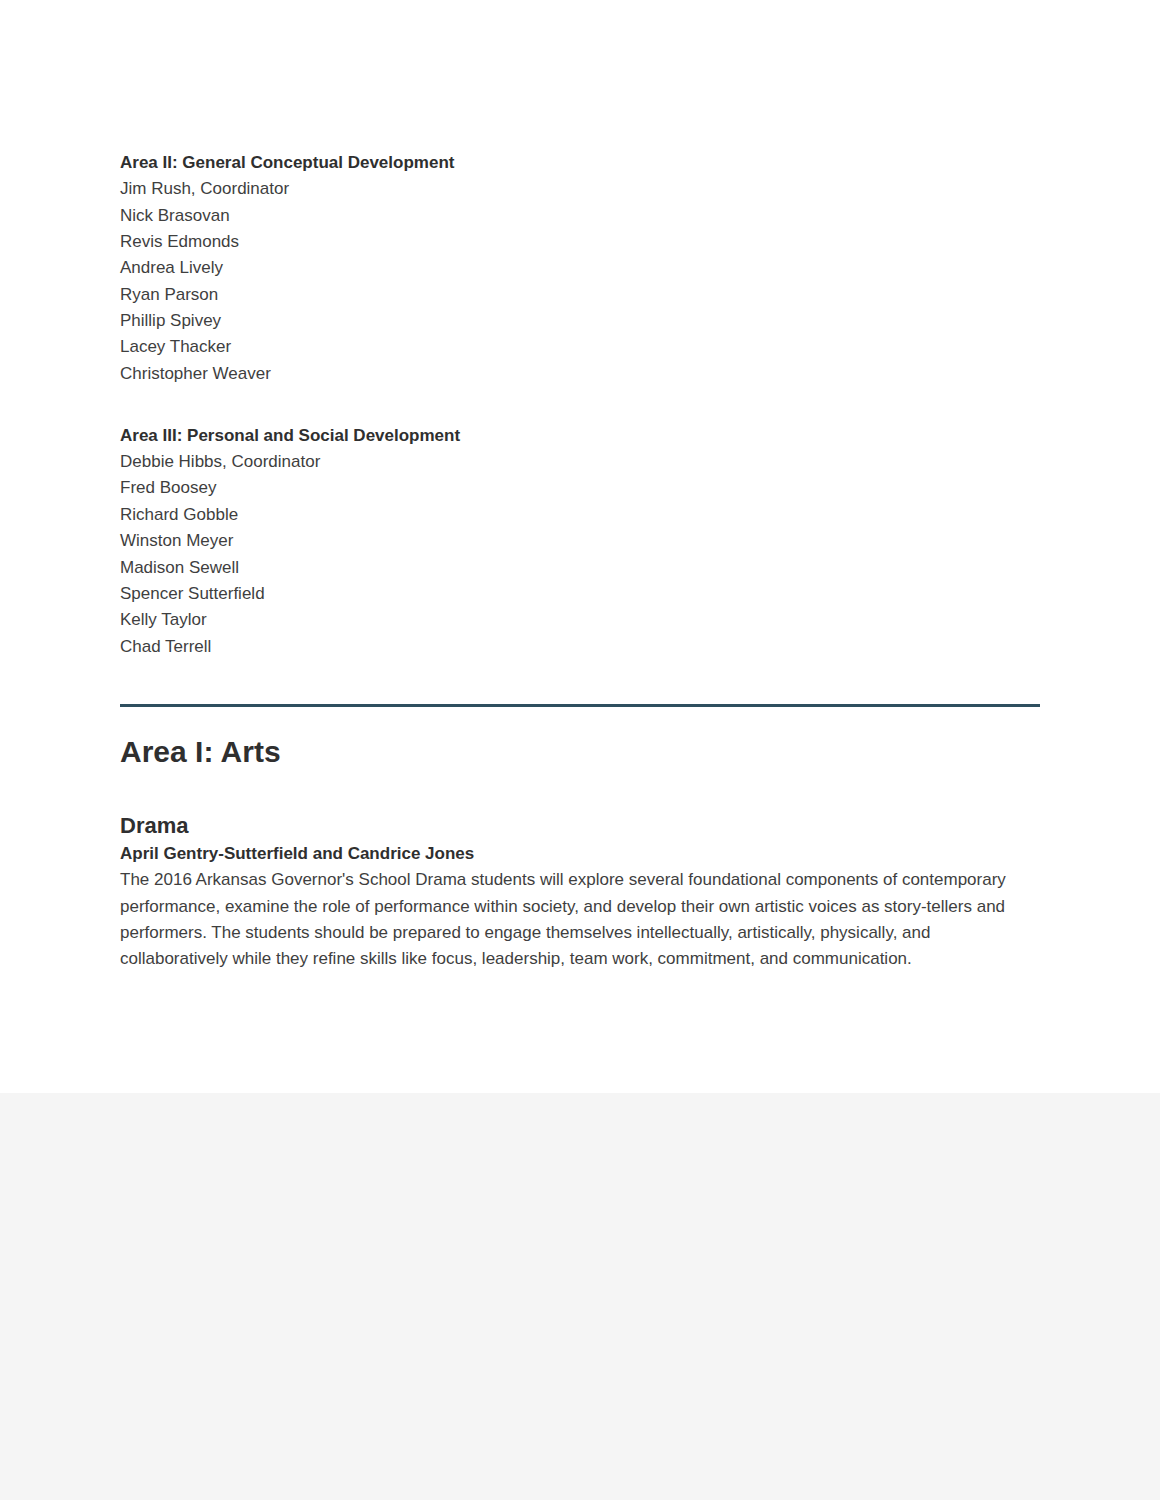Area II: General Conceptual Development
Jim Rush, Coordinator
Nick Brasovan
Revis Edmonds
Andrea Lively
Ryan Parson
Phillip Spivey
Lacey Thacker
Christopher Weaver
Area III: Personal and Social Development
Debbie Hibbs, Coordinator
Fred Boosey
Richard Gobble
Winston Meyer
Madison Sewell
Spencer Sutterfield
Kelly Taylor
Chad Terrell
Area I: Arts
Drama
April Gentry-Sutterfield and Candrice Jones
The 2016 Arkansas Governor's School Drama students will explore several foundational components of contemporary performance, examine the role of performance within society, and develop their own artistic voices as story-tellers and performers. The students should be prepared to engage themselves intellectually, artistically, physically, and collaboratively while they refine skills like focus, leadership, team work, commitment, and communication.